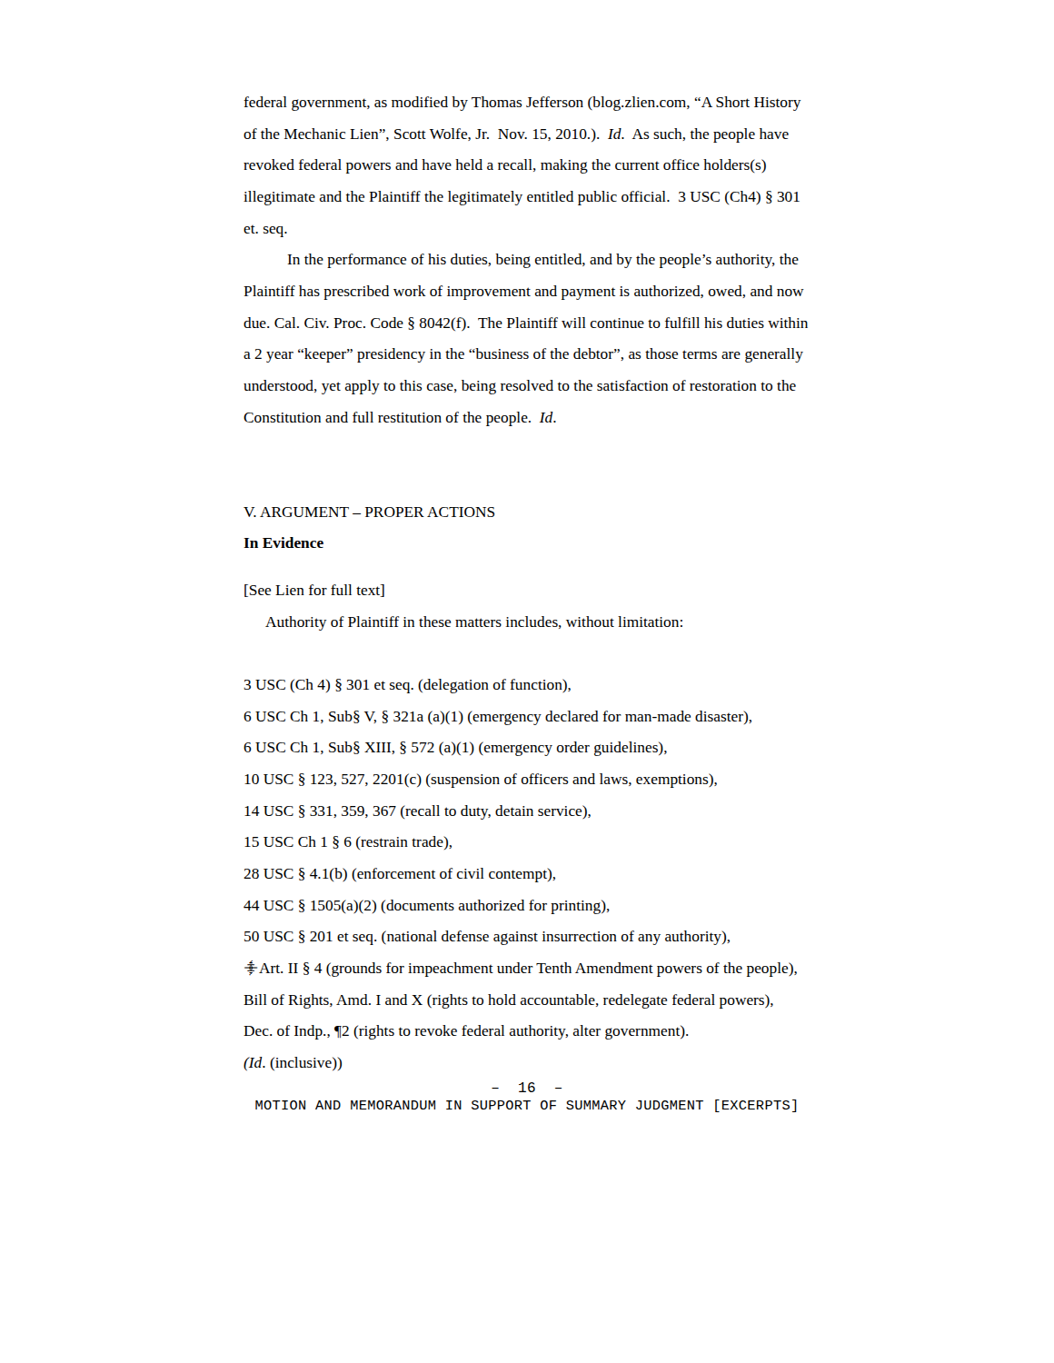federal government, as modified by Thomas Jefferson (blog.zlien.com, “A Short History of the Mechanic Lien”, Scott Wolfe, Jr. Nov. 15, 2010.). Id. As such, the people have revoked federal powers and have held a recall, making the current office holders(s) illegitimate and the Plaintiff the legitimately entitled public official. 3 USC (Ch4) § 301 et. seq.
In the performance of his duties, being entitled, and by the people’s authority, the Plaintiff has prescribed work of improvement and payment is authorized, owed, and now due. Cal. Civ. Proc. Code § 8042(f). The Plaintiff will continue to fulfill his duties within a 2 year “keeper” presidency in the “business of the debtor”, as those terms are generally understood, yet apply to this case, being resolved to the satisfaction of restoration to the Constitution and full restitution of the people. Id.
V. ARGUMENT – PROPER ACTIONS
In Evidence
[See Lien for full text]
Authority of Plaintiff in these matters includes, without limitation:
3 USC (Ch 4) § 301 et seq. (delegation of function),
6 USC Ch 1, Sub§ V, § 321a (a)(1) (emergency declared for man-made disaster),
6 USC Ch 1, Sub§ XIII, § 572 (a)(1) (emergency order guidelines),
10 USC § 123, 527, 2201(c) (suspension of officers and laws, exemptions),
14 USC § 331, 359, 367 (recall to duty, detain service),
15 USC Ch 1 § 6 (restrain trade),
28 USC § 4.1(b) (enforcement of civil contempt),
44 USC § 1505(a)(2) (documents authorized for printing),
50 USC § 201 et seq. (national defense against insurrection of any authority),
⸎Art. II § 4 (grounds for impeachment under Tenth Amendment powers of the people),
Bill of Rights, Amd. I and X (rights to hold accountable, redelegate federal powers),
Dec. of Indp., ¶2 (rights to revoke federal authority, alter government).
(Id. (inclusive))
– 16 –
MOTION AND MEMORANDUM IN SUPPORT OF SUMMARY JUDGMENT [EXCERPTS]